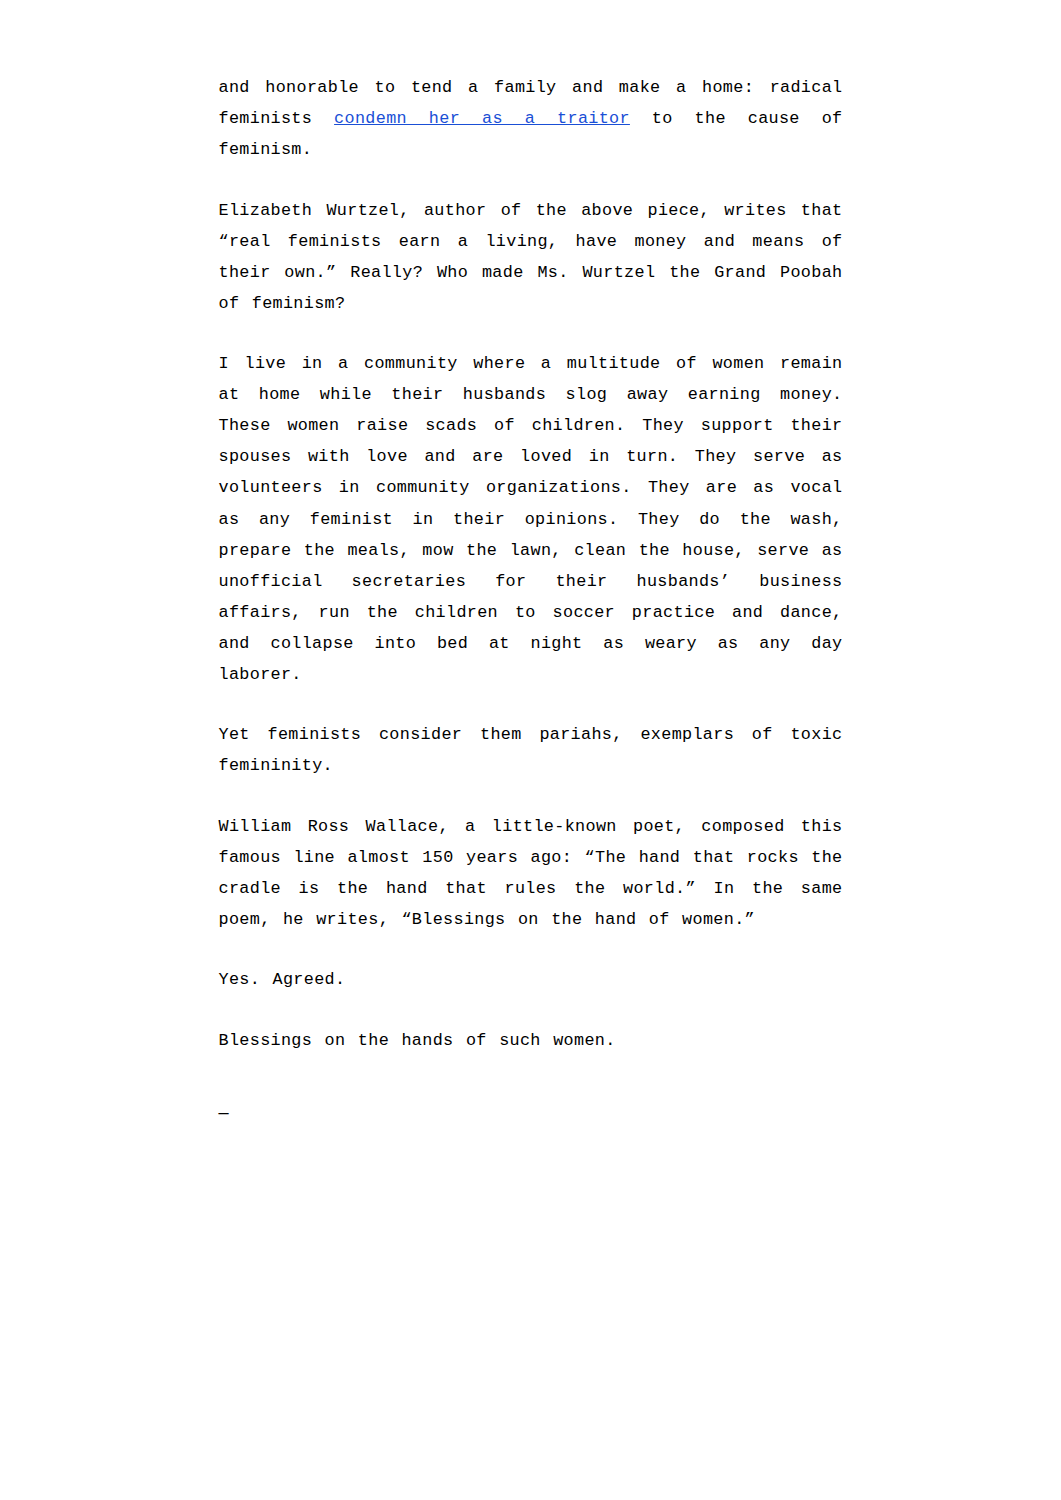and honorable to tend a family and make a home: radical feminists condemn her as a traitor to the cause of feminism.
Elizabeth Wurtzel, author of the above piece, writes that “real feminists earn a living, have money and means of their own.” Really? Who made Ms. Wurtzel the Grand Poobah of feminism?
I live in a community where a multitude of women remain at home while their husbands slog away earning money. These women raise scads of children. They support their spouses with love and are loved in turn. They serve as volunteers in community organizations. They are as vocal as any feminist in their opinions. They do the wash, prepare the meals, mow the lawn, clean the house, serve as unofficial secretaries for their husbands’ business affairs, run the children to soccer practice and dance, and collapse into bed at night as weary as any day laborer.
Yet feminists consider them pariahs, exemplars of toxic femininity.
William Ross Wallace, a little-known poet, composed this famous line almost 150 years ago: “The hand that rocks the cradle is the hand that rules the world.” In the same poem, he writes, “Blessings on the hand of women.”
Yes. Agreed.
Blessings on the hands of such women.
—